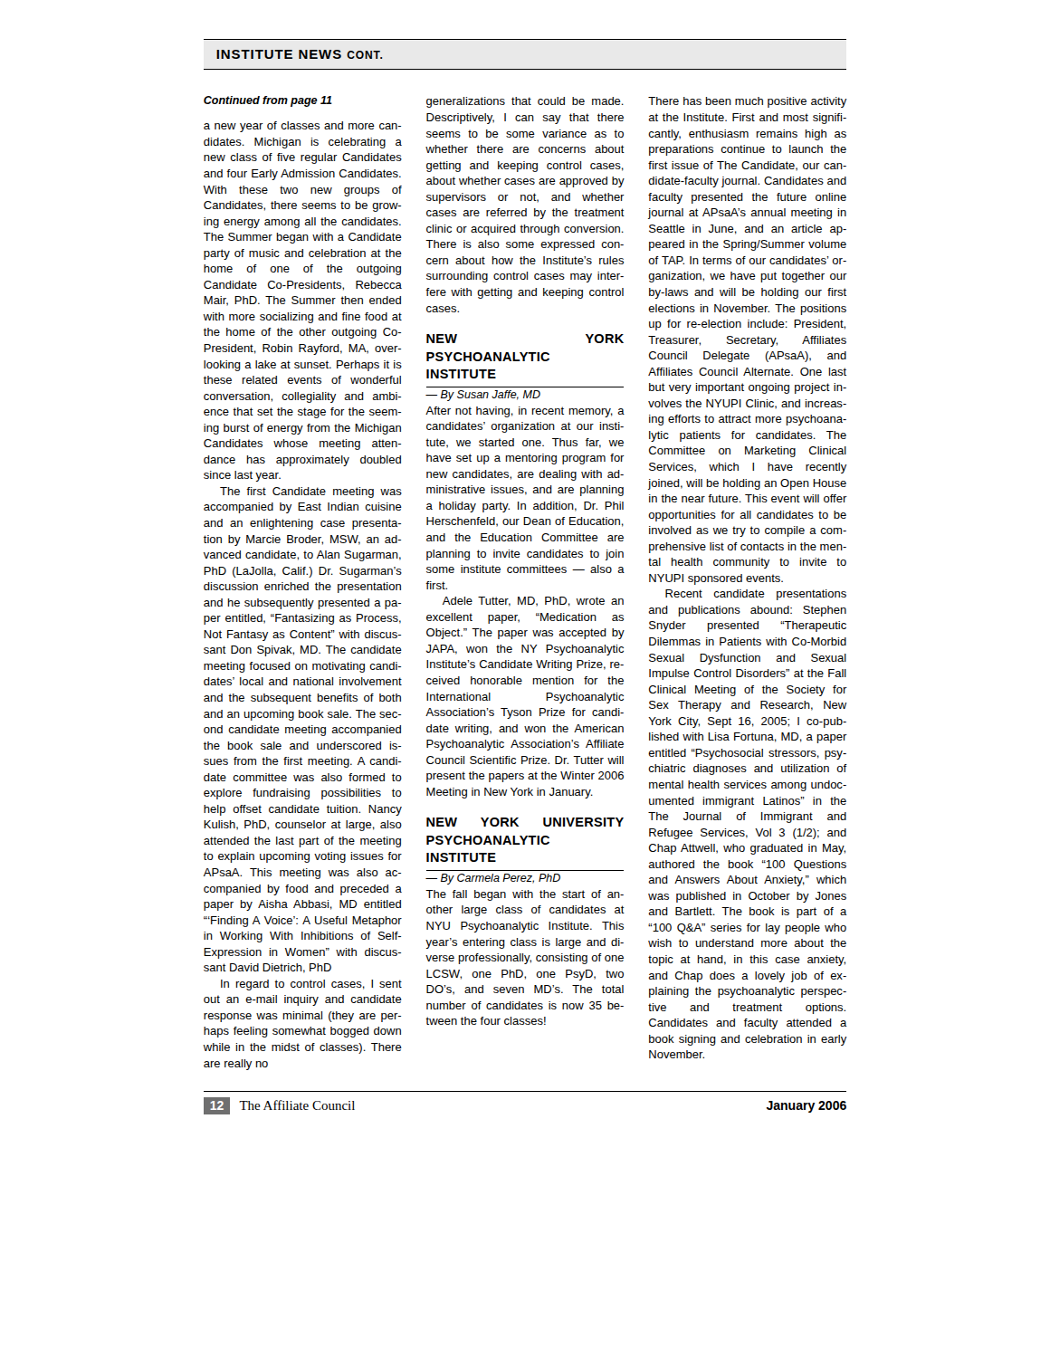Institute News cont.
Continued from page 11
a new year of classes and more candidates. Michigan is celebrating a new class of five regular Candidates and four Early Admission Candidates. With these two new groups of Candidates, there seems to be growing energy among all the candidates. The Summer began with a Candidate party of music and celebration at the home of one of the outgoing Candidate Co-Presidents, Rebecca Mair, PhD. The Summer then ended with more socializing and fine food at the home of the other outgoing Co-President, Robin Rayford, MA, overlooking a lake at sunset. Perhaps it is these related events of wonderful conversation, collegiality and ambience that set the stage for the seeming burst of energy from the Michigan Candidates whose meeting attendance has approximately doubled since last year.
The first Candidate meeting was accompanied by East Indian cuisine and an enlightening case presentation by Marcie Broder, MSW, an advanced candidate, to Alan Sugarman, PhD (LaJolla, Calif.) Dr. Sugarman’s discussion enriched the presentation and he subsequently presented a paper entitled, “Fantasizing as Process, Not Fantasy as Content” with discussant Don Spivak, MD. The candidate meeting focused on motivating candidates’ local and national involvement and the subsequent benefits of both and an upcoming book sale. The second candidate meeting accompanied the book sale and underscored issues from the first meeting. A candidate committee was also formed to explore fundraising possibilities to help offset candidate tuition. Nancy Kulish, PhD, counselor at large, also attended the last part of the meeting to explain upcoming voting issues for APsaA. This meeting was also accompanied by food and preceded a paper by Aisha Abbasi, MD entitled “‘Finding A Voice’: A Useful Metaphor in Working With Inhibitions of Self-Expression in Women” with discussant David Dietrich, PhD
In regard to control cases, I sent out an e-mail inquiry and candidate response was minimal (they are perhaps feeling somewhat bogged down while in the midst of classes). There are really no
generalizations that could be made. Descriptively, I can say that there seems to be some variance as to whether there are concerns about getting and keeping control cases, about whether cases are approved by supervisors or not, and whether cases are referred by the treatment clinic or acquired through conversion. There is also some expressed concern about how the Institute’s rules surrounding control cases may interfere with getting and keeping control cases.
New York Psychoanalytic Institute
— By Susan Jaffe, MD
After not having, in recent memory, a candidates’ organization at our institute, we started one. Thus far, we have set up a mentoring program for new candidates, are dealing with administrative issues, and are planning a holiday party. In addition, Dr. Phil Herschenfeld, our Dean of Education, and the Education Committee are planning to invite candidates to join some institute committees — also a first.
Adele Tutter, MD, PhD, wrote an excellent paper, “Medication as Object.” The paper was accepted by JAPA, won the NY Psychoanalytic Institute’s Candidate Writing Prize, received honorable mention for the International Psychoanalytic Association’s Tyson Prize for candidate writing, and won the American Psychoanalytic Association’s Affiliate Council Scientific Prize. Dr. Tutter will present the papers at the Winter 2006 Meeting in New York in January.
New York University Psychoanalytic Institute
— By Carmela Perez, PhD
The fall began with the start of another large class of candidates at NYU Psychoanalytic Institute. This year’s entering class is large and diverse professionally, consisting of one LCSW, one PhD, one PsyD, two DO’s, and seven MD’s. The total number of candidates is now 35 between the four classes!
There has been much positive activity at the Institute. First and most significantly, enthusiasm remains high as preparations continue to launch the first issue of The Candidate, our candidate-faculty journal. Candidates and faculty presented the future online journal at APsaA’s annual meeting in Seattle in June, and an article appeared in the Spring/Summer volume of TAP. In terms of our candidates’ organization, we have put together our by-laws and will be holding our first elections in November. The positions up for re-election include: President, Treasurer, Secretary, Affiliates Council Delegate (APsaA), and Affiliates Council Alternate. One last but very important ongoing project involves the NYUPI Clinic, and increasing efforts to attract more psychoanalytic patients for candidates. The Committee on Marketing Clinical Services, which I have recently joined, will be holding an Open House in the near future. This event will offer opportunities for all candidates to be involved as we try to compile a comprehensive list of contacts in the mental health community to invite to NYUPI sponsored events.
Recent candidate presentations and publications abound: Stephen Snyder presented “Therapeutic Dilemmas in Patients with Co-Morbid Sexual Dysfunction and Sexual Impulse Control Disorders” at the Fall Clinical Meeting of the Society for Sex Therapy and Research, New York City, Sept 16, 2005; I co-published with Lisa Fortuna, MD, a paper entitled “Psychosocial stressors, psychiatric diagnoses and utilization of mental health services among undocumented immigrant Latinos” in the The Journal of Immigrant and Refugee Services, Vol 3 (1/2); and Chap Attwell, who graduated in May, authored the book “100 Questions and Answers About Anxiety,” which was published in October by Jones and Bartlett. The book is part of a “100 Q&A” series for lay people who wish to understand more about the topic at hand, in this case anxiety, and Chap does a lovely job of explaining the psychoanalytic perspective and treatment options. Candidates and faculty attended a book signing and celebration in early November.
12 The Affiliate Council
January 2006